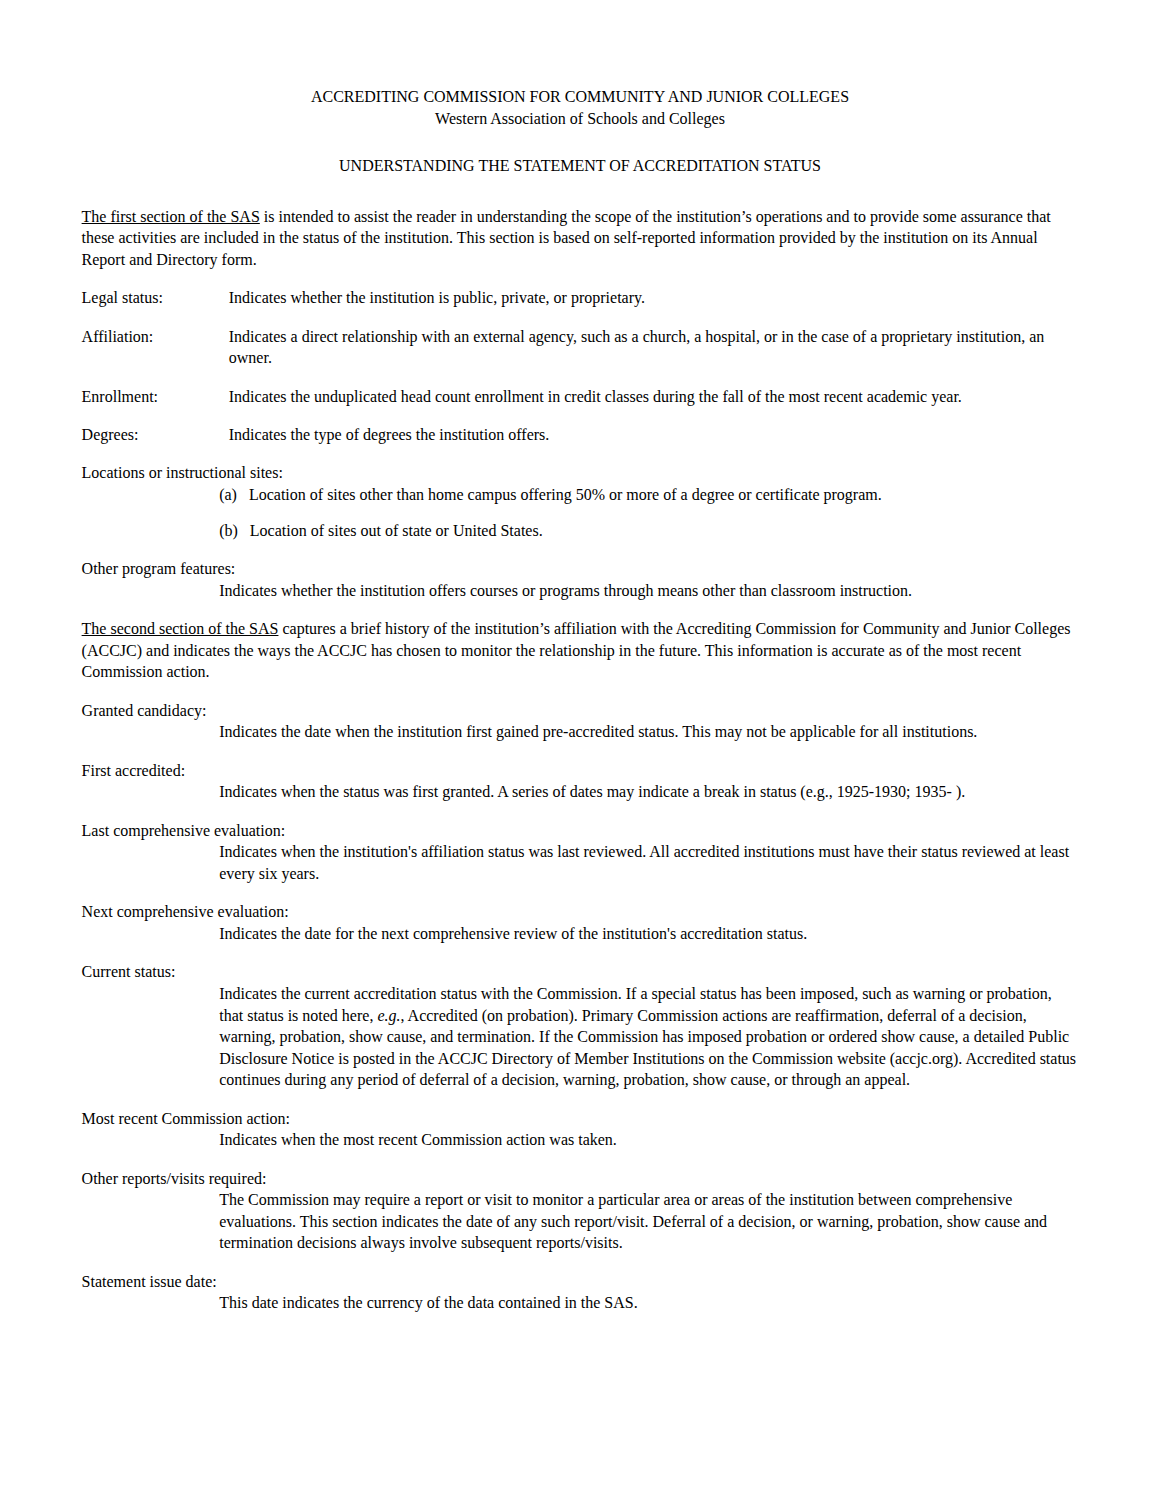Accrediting Commission for Community and Junior Colleges
Western Association of Schools and Colleges
Understanding the Statement of Accreditation Status
The first section of the SAS is intended to assist the reader in understanding the scope of the institution’s operations and to provide some assurance that these activities are included in the status of the institution. This section is based on self-reported information provided by the institution on its Annual Report and Directory form.
Legal status:
Indicates whether the institution is public, private, or proprietary.
Affiliation:
Indicates a direct relationship with an external agency, such as a church, a hospital, or in the case of a proprietary institution, an owner.
Enrollment:
Indicates the unduplicated head count enrollment in credit classes during the fall of the most recent academic year.
Degrees:
Indicates the type of degrees the institution offers.
Locations or instructional sites:
(a) Location of sites other than home campus offering 50% or more of a degree or certificate program.
(b) Location of sites out of state or United States.
Other program features:
Indicates whether the institution offers courses or programs through means other than classroom instruction.
The second section of the SAS captures a brief history of the institution’s affiliation with the Accrediting Commission for Community and Junior Colleges (ACCJC) and indicates the ways the ACCJC has chosen to monitor the relationship in the future. This information is accurate as of the most recent Commission action.
Granted candidacy:
Indicates the date when the institution first gained pre-accredited status. This may not be applicable for all institutions.
First accredited:
Indicates when the status was first granted. A series of dates may indicate a break in status (e.g., 1925-1930; 1935- ).
Last comprehensive evaluation:
Indicates when the institution's affiliation status was last reviewed. All accredited institutions must have their status reviewed at least every six years.
Next comprehensive evaluation:
Indicates the date for the next comprehensive review of the institution's accreditation status.
Current status:
Indicates the current accreditation status with the Commission. If a special status has been imposed, such as warning or probation, that status is noted here, e.g., Accredited (on probation). Primary Commission actions are reaffirmation, deferral of a decision, warning, probation, show cause, and termination. If the Commission has imposed probation or ordered show cause, a detailed Public Disclosure Notice is posted in the ACCJC Directory of Member Institutions on the Commission website (accjc.org). Accredited status continues during any period of deferral of a decision, warning, probation, show cause, or through an appeal.
Most recent Commission action:
Indicates when the most recent Commission action was taken.
Other reports/visits required:
The Commission may require a report or visit to monitor a particular area or areas of the institution between comprehensive evaluations. This section indicates the date of any such report/visit. Deferral of a decision, or warning, probation, show cause and termination decisions always involve subsequent reports/visits.
Statement issue date:
This date indicates the currency of the data contained in the SAS.